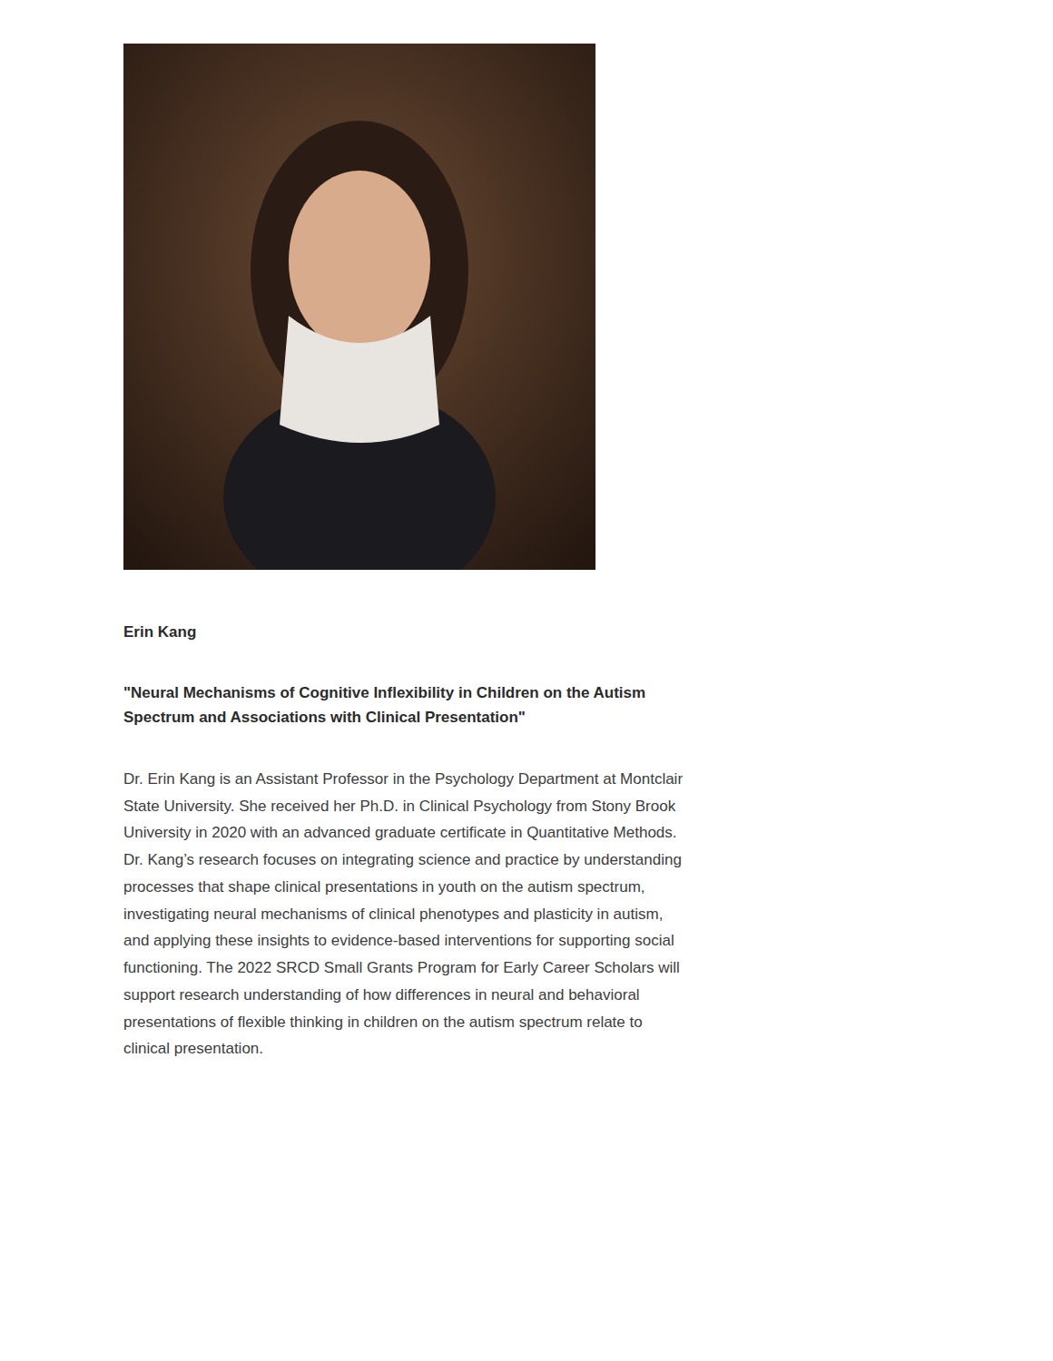Erin Kang
"Neural Mechanisms of Cognitive Inflexibility in Children on the Autism Spectrum and Associations with Clinical Presentation"
Dr. Erin Kang is an Assistant Professor in the Psychology Department at Montclair State University. She received her Ph.D. in Clinical Psychology from Stony Brook University in 2020 with an advanced graduate certificate in Quantitative Methods. Dr. Kang’s research focuses on integrating science and practice by understanding processes that shape clinical presentations in youth on the autism spectrum, investigating neural mechanisms of clinical phenotypes and plasticity in autism, and applying these insights to evidence-based interventions for supporting social functioning. The 2022 SRCD Small Grants Program for Early Career Scholars will support research understanding of how differences in neural and behavioral presentations of flexible thinking in children on the autism spectrum relate to clinical presentation.